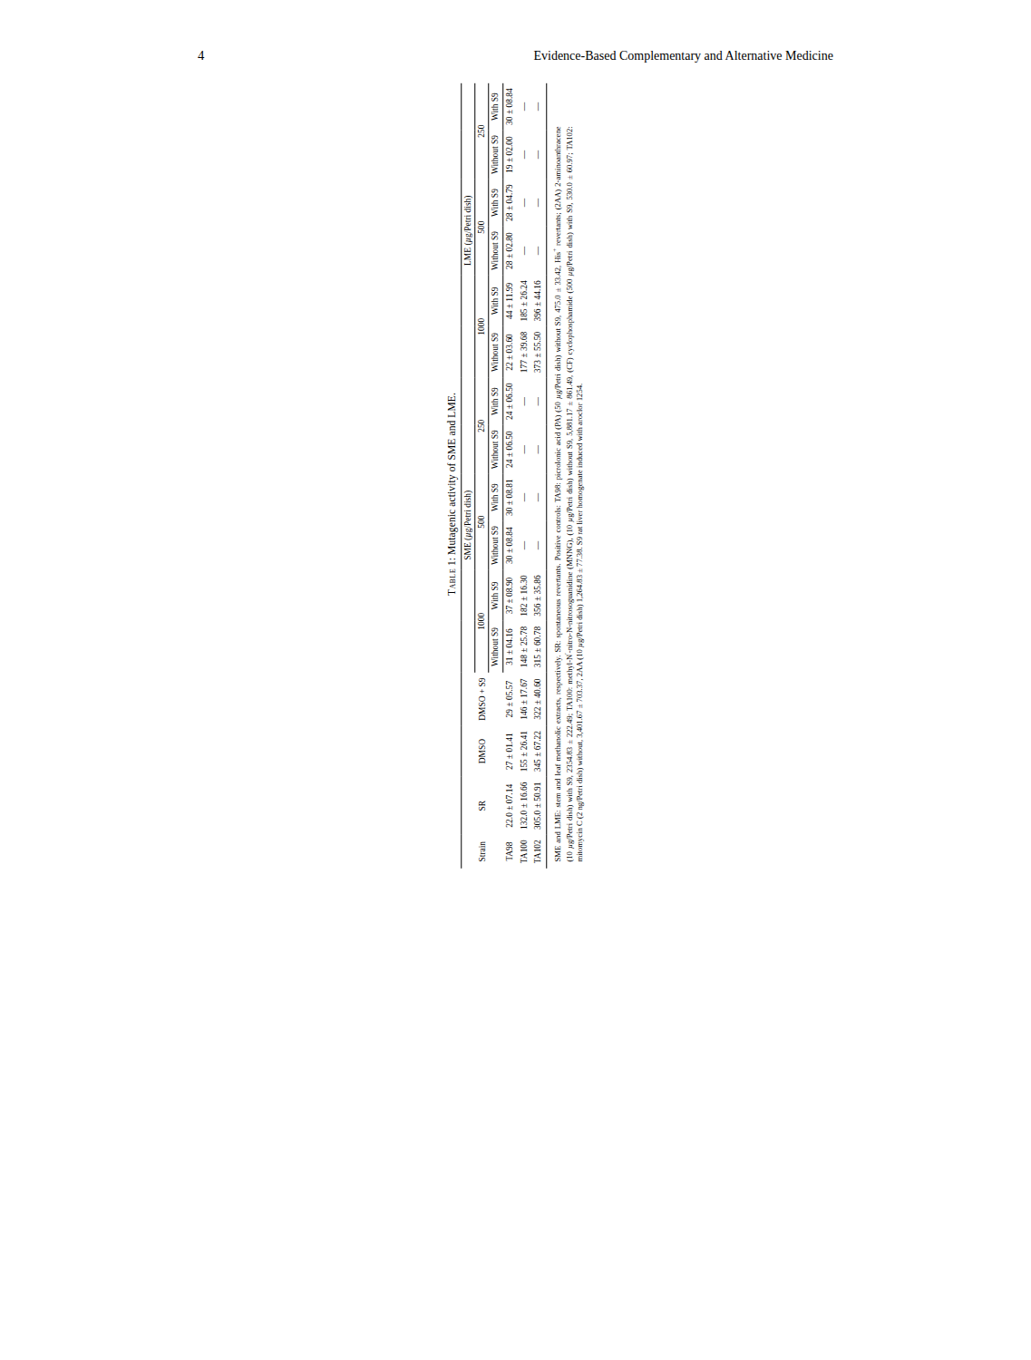4 Evidence-Based Complementary and Alternative Medicine
Table 1: Mutagenic activity of SME and LME.
| Strain | SR | DMSO | DMSO + S9 | | SME ( µ g/Petri dish) | | LME ( µ g/Petri dish) |
| --- | --- | --- | --- | --- | --- | --- | --- |
| 1000 | 500 | 250 | 1000 | 500 | 250 |
| Without S9 | With S9 | Without S9 | With S9 | Without S9 | With S9 | Without S9 | With S9 | Without S9 | With S9 | Without S9 | With S9 |
| TA98 | 22.0 ± 07.14 | 27 ± 01.41 | 29 ± 05.57 | | 31 ± 04.16 | 37 ± 08.90 | 30 ± 08.84 | 30 ± 08.81 | 24 ± 06.50 | 24 ± 06.50 | | 22 ± 03.60 | 44 ± 11.99 | 28 ± 02.80 | 28 ± 04.79 | 19 ± 02.00 | 30 ± 08.84 |
| TA100 | 132.0 ± 16.66 | 155 ± 26.41 | 146 ± 17.67 | | 148 ± 25.78 | 182 ± 16.30 | — | — | — | — | | 177 ± 39.68 | 185 ± 26.24 | — | — | — | — |
| TA102 | 305.0 ± 50.91 | 345 ± 67.22 | 322 ± 40.60 | | 315 ± 60.78 | 356 ± 35.86 | — | — | — | — | | 373 ± 55.50 | 396 ± 44.16 | — | — | — | — |
SME and LME: stem and leaf methanolic extracts, respectively. SR: spontaneous revertants. Positive controls: TA98: picrolonic acid (PA) (50 µg/Petri dish) without S9, 475.0 ± 33.42, His+ revertants; (2AA) 2-aminoanthracene (10 µg/Petri dish) with S9, 2354.83 ± 222.49; TA100: methyl-N′-nitro-N-nitrosoguanidine (MNNG), (10 µg/Petri dish) without S9, 5,881.17 ± 861.49, (CF) cyclophosphamide (500 µg/Petri dish) with S9, 530.0 ± 60.97; TA102: mitomycin C (2 ng/Petri dish) without, 3,401.67 ± 703.37, 2AA (10 µg/Petri dish) 1,264.83 ± 77.38. S9 rat liver homogenate induced with aroclor 1254.